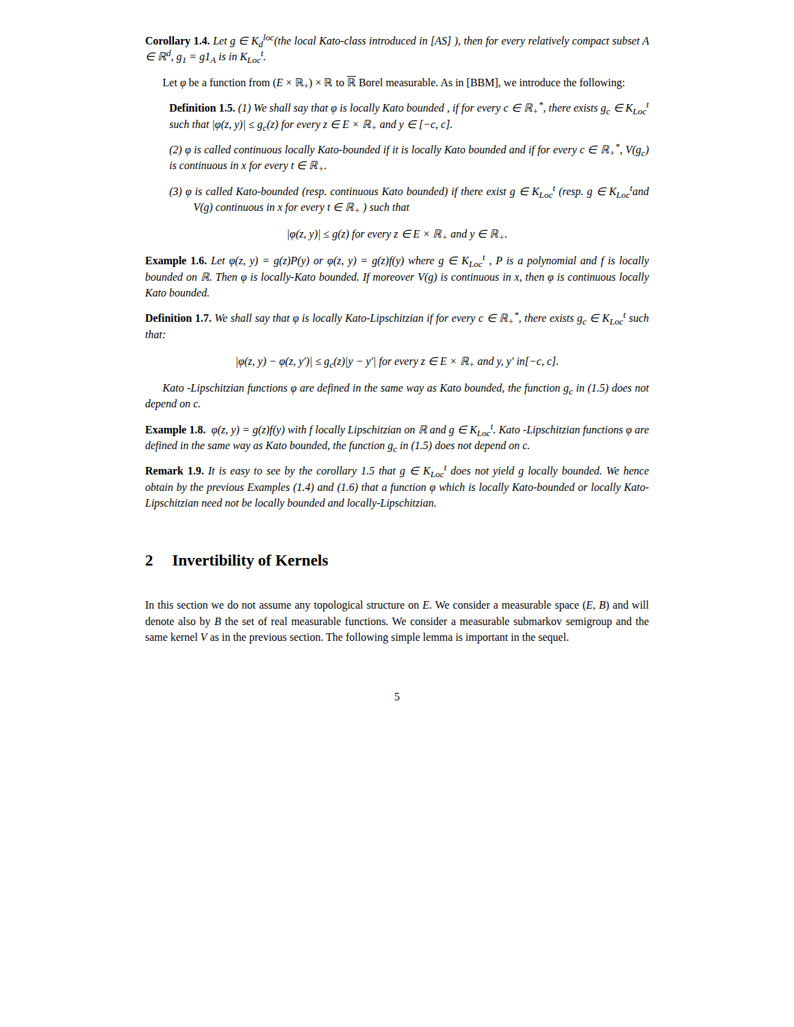Corollary 1.4. Let g ∈ Kdloc(the local Kato-class introduced in [AS] ), then for every relatively compact subset A ∈ ℝd, g1 = g1A is in KLoct.
Let φ be a function from (E × ℝ+) × ℝ to ℝ Borel measurable. As in [BBM], we introduce the following:
Definition 1.5. (1) We shall say that φ is locally Kato bounded , if for every c ∈ ℝ+*, there exists gc ∈ KLoct such that |φ(z, y)| ≤ gc(z) for every z ∈ E × ℝ+ and y ∈ [−c, c].
(2) φ is called continuous locally Kato-bounded if it is locally Kato bounded and if for every c ∈ ℝ+*, V(gc) is continuous in x for every t ∈ ℝ+.
(3) φ is called Kato-bounded (resp. continuous Kato bounded) if there exist g ∈ KLoct (resp. g ∈ KLoctand V(g) continuous in x for every t ∈ ℝ+ ) such that
|φ(z, y)| ≤ g(z) for every z ∈ E × ℝ+ and y ∈ ℝ+.
Example 1.6. Let φ(z, y) = g(z)P(y) or φ(z, y) = g(z)f(y) where g ∈ KLoct , P is a polynomial and f is locally bounded on ℝ. Then φ is locally-Kato bounded. If moreover V(g) is continuous in x, then φ is continuous locally Kato bounded.
Definition 1.7. We shall say that φ is locally Kato-Lipschitzian if for every c ∈ ℝ+*, there exists gc ∈ KLoct such that:
|φ(z, y) − φ(z, y′)| ≤ gc(z)|y − y′| for every z ∈ E × ℝ+ and y, y′ in[−c, c].
Kato -Lipschitzian functions φ are defined in the same way as Kato bounded, the function gc in (1.5) does not depend on c.
Example 1.8. φ(z, y) = g(z)f(y) with f locally Lipschitzian on ℝ and g ∈ KLoct. Kato -Lipschitzian functions φ are defined in the same way as Kato bounded, the function gc in (1.5) does not depend on c.
Remark 1.9. It is easy to see by the corollary 1.5 that g ∈ KLoct does not yield g locally bounded. We hence obtain by the previous Examples (1.4) and (1.6) that a function φ which is locally Kato-bounded or locally Kato-Lipschitzian need not be locally bounded and locally-Lipschitzian.
2 Invertibility of Kernels
In this section we do not assume any topological structure on E. We consider a measurable space (E, B) and will denote also by B the set of real measurable functions. We consider a measurable submarkov semigroup and the same kernel V as in the previous section. The following simple lemma is important in the sequel.
5